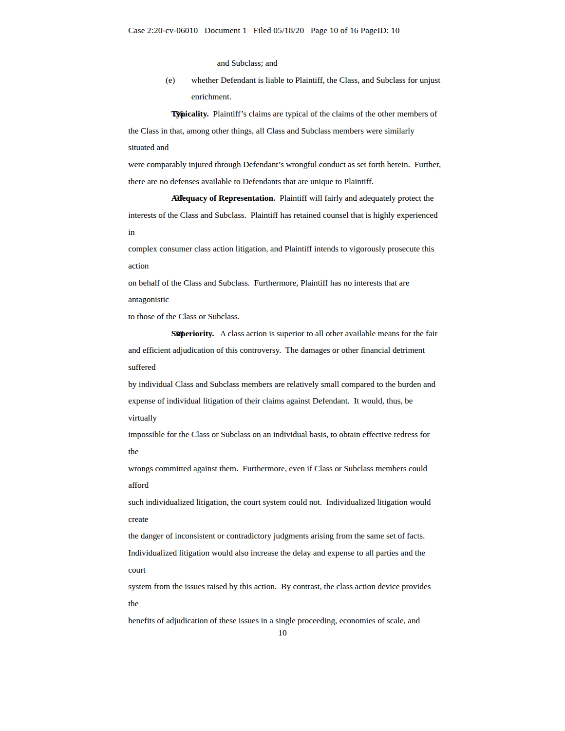Case 2:20-cv-06010 Document 1 Filed 05/18/20 Page 10 of 16 PageID: 10
and Subclass; and
(e) whether Defendant is liable to Plaintiff, the Class, and Subclass for unjust
enrichment.
36. Typicality. Plaintiff’s claims are typical of the claims of the other members of
the Class in that, among other things, all Class and Subclass members were similarly situated and
were comparably injured through Defendant’s wrongful conduct as set forth herein. Further,
there are no defenses available to Defendants that are unique to Plaintiff.
37. Adequacy of Representation. Plaintiff will fairly and adequately protect the
interests of the Class and Subclass. Plaintiff has retained counsel that is highly experienced in
complex consumer class action litigation, and Plaintiff intends to vigorously prosecute this action
on behalf of the Class and Subclass. Furthermore, Plaintiff has no interests that are antagonistic
to those of the Class or Subclass.
38. Superiority. A class action is superior to all other available means for the fair
and efficient adjudication of this controversy. The damages or other financial detriment suffered
by individual Class and Subclass members are relatively small compared to the burden and
expense of individual litigation of their claims against Defendant. It would, thus, be virtually
impossible for the Class or Subclass on an individual basis, to obtain effective redress for the
wrongs committed against them. Furthermore, even if Class or Subclass members could afford
such individualized litigation, the court system could not. Individualized litigation would create
the danger of inconsistent or contradictory judgments arising from the same set of facts.
Individualized litigation would also increase the delay and expense to all parties and the court
system from the issues raised by this action. By contrast, the class action device provides the
benefits of adjudication of these issues in a single proceeding, economies of scale, and
10